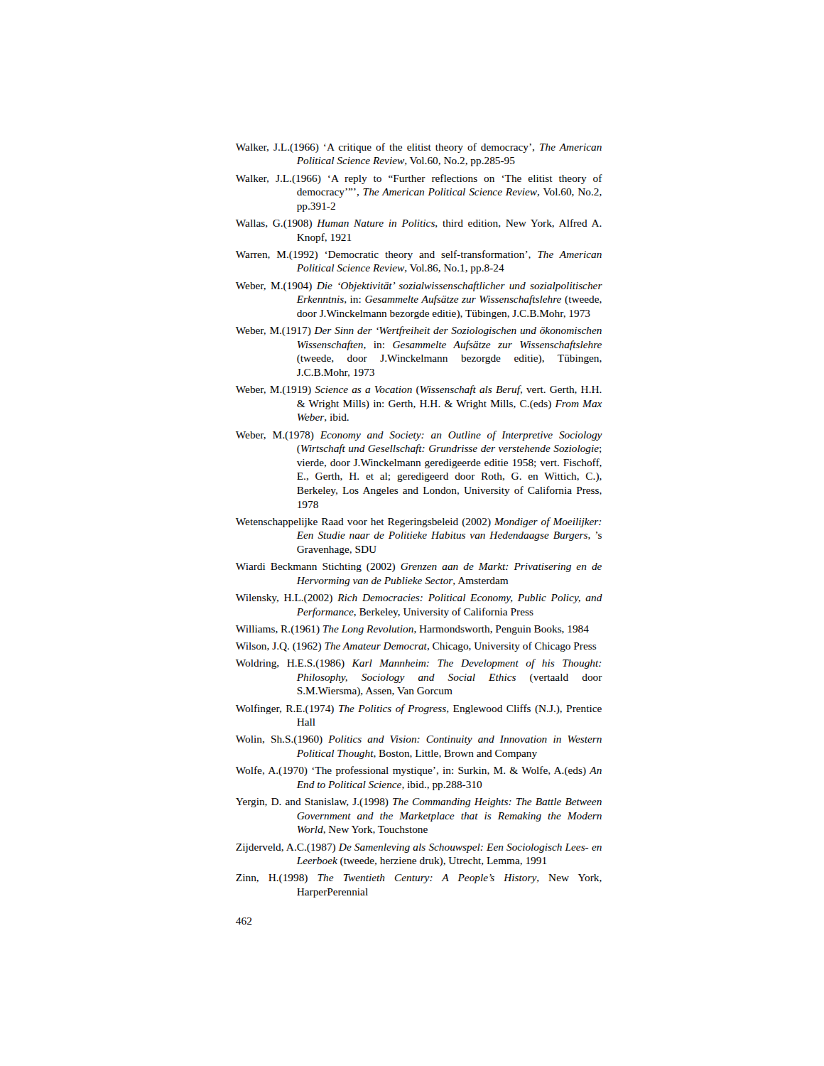Walker, J.L.(1966) ‘A critique of the elitist theory of democracy’, The American Political Science Review, Vol.60, No.2, pp.285-95
Walker, J.L.(1966) ‘A reply to “Further reflections on ‘The elitist theory of democracy’”’, The American Political Science Review, Vol.60, No.2, pp.391-2
Wallas, G.(1908) Human Nature in Politics, third edition, New York, Alfred A. Knopf, 1921
Warren, M.(1992) ‘Democratic theory and self-transformation’, The American Political Science Review, Vol.86, No.1, pp.8-24
Weber, M.(1904) Die ‘Objektivität’ sozialwissenschaftlicher und sozialpolitischer Erkenntnis, in: Gesammelte Aufsätze zur Wissenschaftslehre (tweede, door J.Winckelmann bezorgde editie), Tübingen, J.C.B.Mohr, 1973
Weber, M.(1917) Der Sinn der ‘Wertfreiheit der Soziologischen und ökonomischen Wissenschaften, in: Gesammelte Aufsätze zur Wissenschaftslehre (tweede, door J.Winckelmann bezorgde editie), Tübingen, J.C.B.Mohr, 1973
Weber, M.(1919) Science as a Vocation (Wissenschaft als Beruf, vert. Gerth, H.H. & Wright Mills) in: Gerth, H.H. & Wright Mills, C.(eds) From Max Weber, ibid.
Weber, M.(1978) Economy and Society: an Outline of Interpretive Sociology (Wirtschaft und Gesellschaft: Grundrisse der verstehende Soziologie; vierde, door J.Winckelmann geredigeerde editie 1958; vert. Fischoff, E., Gerth, H. et al; geredigeerd door Roth, G. en Wittich, C.), Berkeley, Los Angeles and London, University of California Press, 1978
Wetenschappelijke Raad voor het Regeringsbeleid (2002) Mondiger of Moeilijker: Een Studie naar de Politieke Habitus van Hedendaagse Burgers, ’s Gravenhage, SDU
Wiardi Beckmann Stichting (2002) Grenzen aan de Markt: Privatisering en de Hervorming van de Publieke Sector, Amsterdam
Wilensky, H.L.(2002) Rich Democracies: Political Economy, Public Policy, and Performance, Berkeley, University of California Press
Williams, R.(1961) The Long Revolution, Harmondsworth, Penguin Books, 1984
Wilson, J.Q. (1962) The Amateur Democrat, Chicago, University of Chicago Press
Woldring, H.E.S.(1986) Karl Mannheim: The Development of his Thought: Philosophy, Sociology and Social Ethics (vertaald door S.M.Wiersma), Assen, Van Gorcum
Wolfinger, R.E.(1974) The Politics of Progress, Englewood Cliffs (N.J.), Prentice Hall
Wolin, Sh.S.(1960) Politics and Vision: Continuity and Innovation in Western Political Thought, Boston, Little, Brown and Company
Wolfe, A.(1970) ‘The professional mystique’, in: Surkin, M. & Wolfe, A.(eds) An End to Political Science, ibid., pp.288-310
Yergin, D. and Stanislaw, J.(1998) The Commanding Heights: The Battle Between Government and the Marketplace that is Remaking the Modern World, New York, Touchstone
Zijderveld, A.C.(1987) De Samenleving als Schouwspel: Een Sociologisch Lees- en Leerboek (tweede, herziene druk), Utrecht, Lemma, 1991
Zinn, H.(1998) The Twentieth Century: A People’s History, New York, HarperPerennial
462